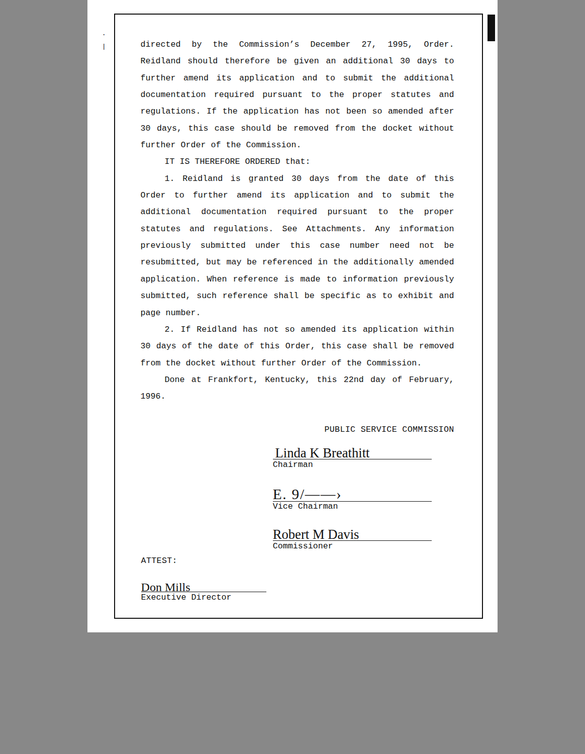. |
directed by the Commission’s December 27, 1995, Order. Reidland should therefore be given an additional 30 days to further amend its application and to submit the additional documentation required pursuant to the proper statutes and regulations. If the application has not been so amended after 30 days, this case should be removed from the docket without further Order of the Commission.
IT IS THEREFORE ORDERED that:
1. Reidland is granted 30 days from the date of this Order to further amend its application and to submit the additional documentation required pursuant to the proper statutes and regulations. See Attachments. Any information previously submitted under this case number need not be resubmitted, but may be referenced in the additionally amended application. When reference is made to information previously submitted, such reference shall be specific as to exhibit and page number.
2. If Reidland has not so amended its application within 30 days of the date of this Order, this case shall be removed from the docket without further Order of the Commission.
Done at Frankfort, Kentucky, this 22nd day of February, 1996.
PUBLIC SERVICE COMMISSION
| | Linda K Breathitt Chairman |
| | E. 9/——› Vice Chairman |
| ATTEST: Don Mills Executive Director | Robert M Davis Commissioner |